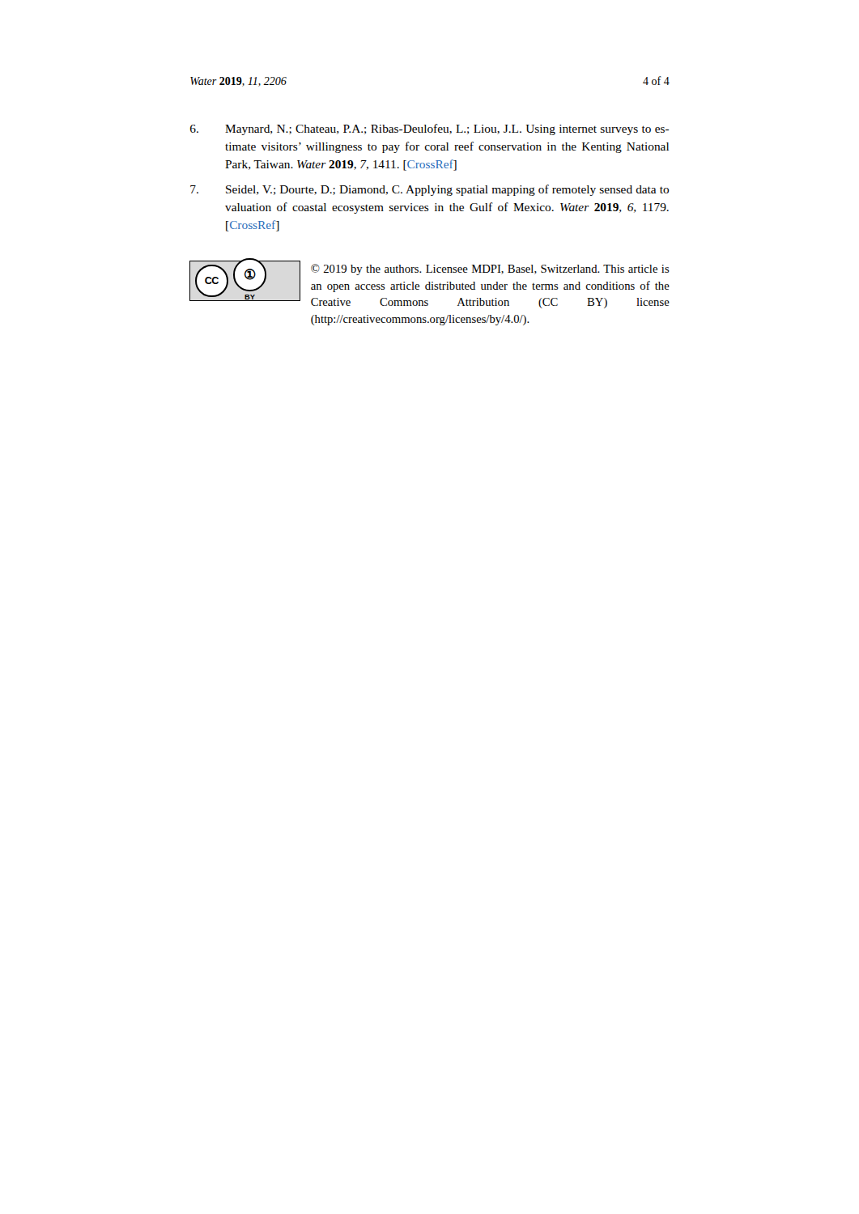Water 2019, 11, 2206
4 of 4
6. Maynard, N.; Chateau, P.A.; Ribas-Deulofeu, L.; Liou, J.L. Using internet surveys to estimate visitors’ willingness to pay for coral reef conservation in the Kenting National Park, Taiwan. Water 2019, 7, 1411. [CrossRef]
7. Seidel, V.; Dourte, D.; Diamond, C. Applying spatial mapping of remotely sensed data to valuation of coastal ecosystem services in the Gulf of Mexico. Water 2019, 6, 1179. [CrossRef]
CC
①
BY
© 2019 by the authors. Licensee MDPI, Basel, Switzerland. This article is an open access article distributed under the terms and conditions of the Creative Commons Attribution (CC BY) license (http://creativecommons.org/licenses/by/4.0/).